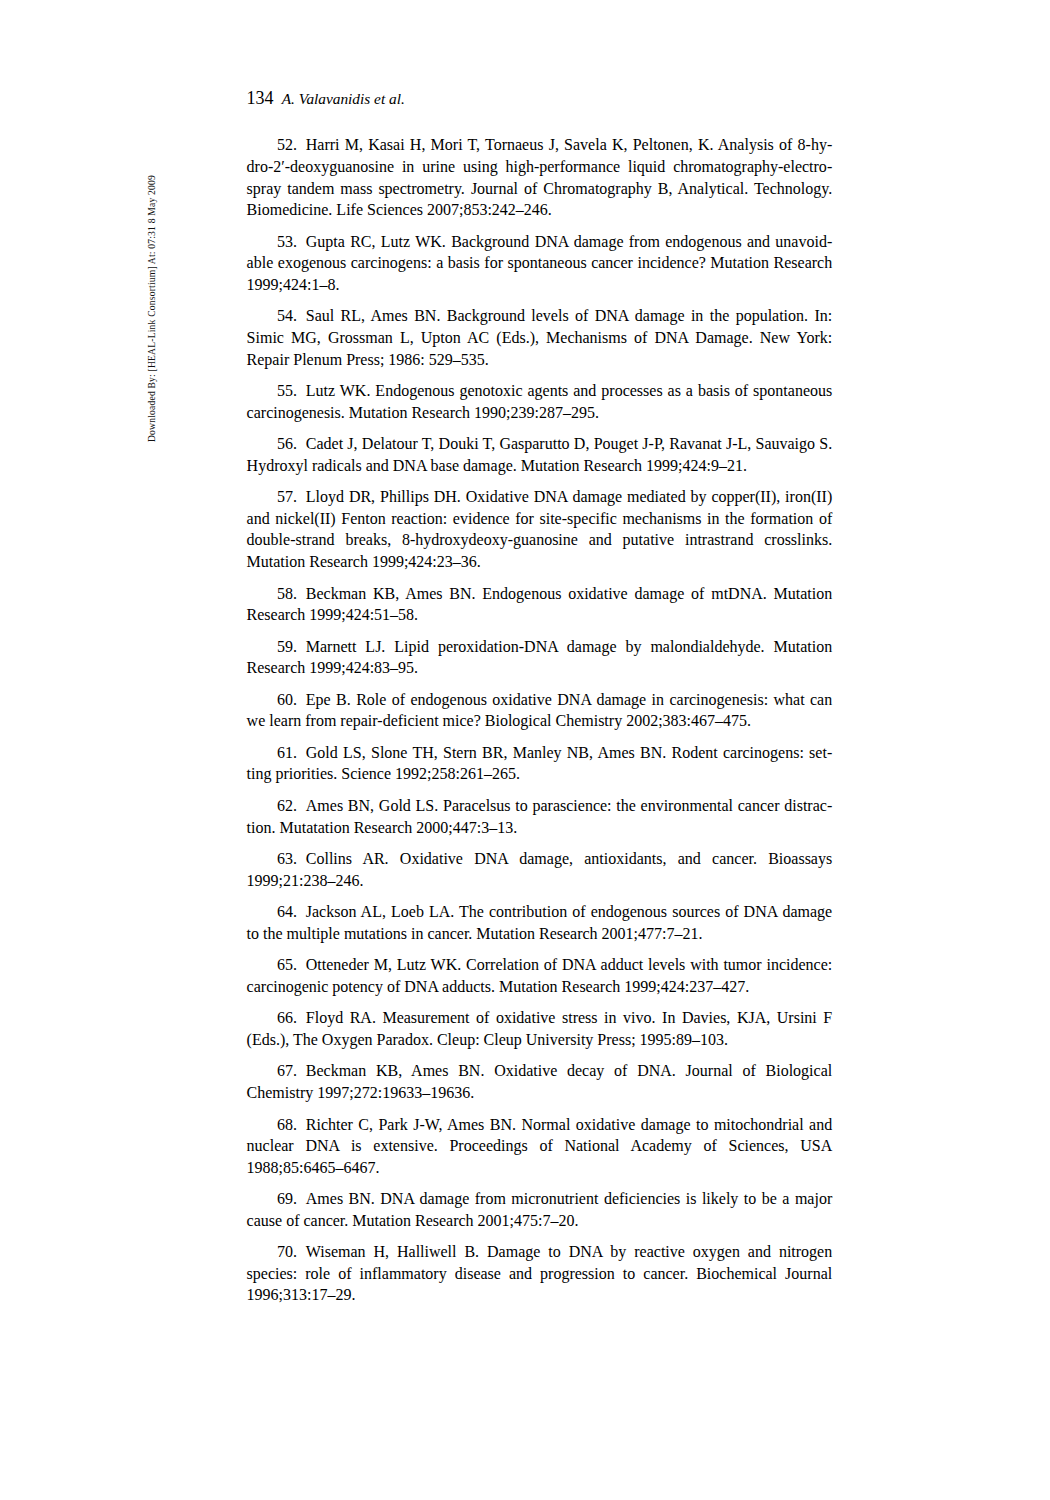Downloaded By: [HEAL-Link Consortium] At: 07:31 8 May 2009
134 A. Valavanidis et al.
52. Harri M, Kasai H, Mori T, Tornaeus J, Savela K, Peltonen, K. Analysis of 8-hydro-2′-deoxyguanosine in urine using high-performance liquid chromatography-electrospray tandem mass spectrometry. Journal of Chromatography B, Analytical. Technology. Biomedicine. Life Sciences 2007;853:242–246.
53. Gupta RC, Lutz WK. Background DNA damage from endogenous and unavoidable exogenous carcinogens: a basis for spontaneous cancer incidence? Mutation Research 1999;424:1–8.
54. Saul RL, Ames BN. Background levels of DNA damage in the population. In: Simic MG, Grossman L, Upton AC (Eds.), Mechanisms of DNA Damage. New York: Repair Plenum Press; 1986: 529–535.
55. Lutz WK. Endogenous genotoxic agents and processes as a basis of spontaneous carcinogenesis. Mutation Research 1990;239:287–295.
56. Cadet J, Delatour T, Douki T, Gasparutto D, Pouget J-P, Ravanat J-L, Sauvaigo S. Hydroxyl radicals and DNA base damage. Mutation Research 1999;424:9–21.
57. Lloyd DR, Phillips DH. Oxidative DNA damage mediated by copper(II), iron(II) and nickel(II) Fenton reaction: evidence for site-specific mechanisms in the formation of double-strand breaks, 8-hydroxydeoxy-guanosine and putative intrastrand crosslinks. Mutation Research 1999;424:23–36.
58. Beckman KB, Ames BN. Endogenous oxidative damage of mtDNA. Mutation Research 1999;424:51–58.
59. Marnett LJ. Lipid peroxidation-DNA damage by malondialdehyde. Mutation Research 1999;424:83–95.
60. Epe B. Role of endogenous oxidative DNA damage in carcinogenesis: what can we learn from repair-deficient mice? Biological Chemistry 2002;383:467–475.
61. Gold LS, Slone TH, Stern BR, Manley NB, Ames BN. Rodent carcinogens: setting priorities. Science 1992;258:261–265.
62. Ames BN, Gold LS. Paracelsus to parascience: the environmental cancer distraction. Mutatation Research 2000;447:3–13.
63. Collins AR. Oxidative DNA damage, antioxidants, and cancer. Bioassays 1999;21:238–246.
64. Jackson AL, Loeb LA. The contribution of endogenous sources of DNA damage to the multiple mutations in cancer. Mutation Research 2001;477:7–21.
65. Otteneder M, Lutz WK. Correlation of DNA adduct levels with tumor incidence: carcinogenic potency of DNA adducts. Mutation Research 1999;424:237–427.
66. Floyd RA. Measurement of oxidative stress in vivo. In Davies, KJA, Ursini F (Eds.), The Oxygen Paradox. Cleup: Cleup University Press; 1995:89–103.
67. Beckman KB, Ames BN. Oxidative decay of DNA. Journal of Biological Chemistry 1997;272:19633–19636.
68. Richter C, Park J-W, Ames BN. Normal oxidative damage to mitochondrial and nuclear DNA is extensive. Proceedings of National Academy of Sciences, USA 1988;85:6465–6467.
69. Ames BN. DNA damage from micronutrient deficiencies is likely to be a major cause of cancer. Mutation Research 2001;475:7–20.
70. Wiseman H, Halliwell B. Damage to DNA by reactive oxygen and nitrogen species: role of inflammatory disease and progression to cancer. Biochemical Journal 1996;313:17–29.